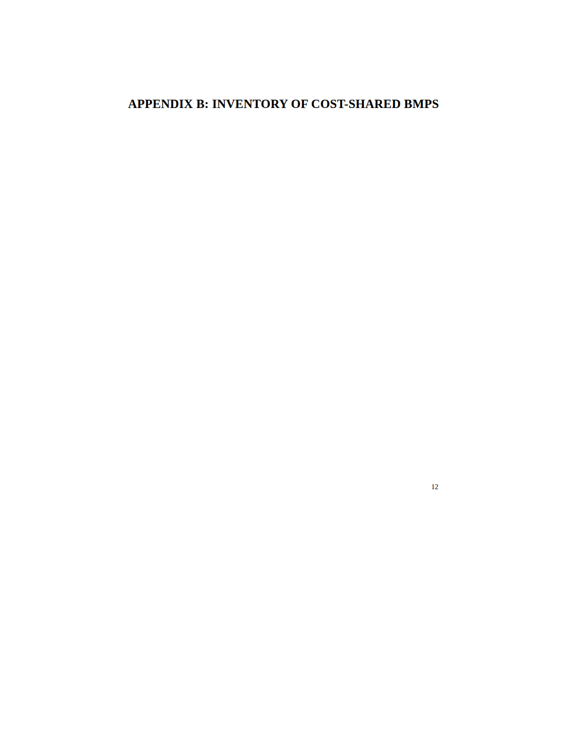APPENDIX B: INVENTORY OF COST-SHARED BMPS
12